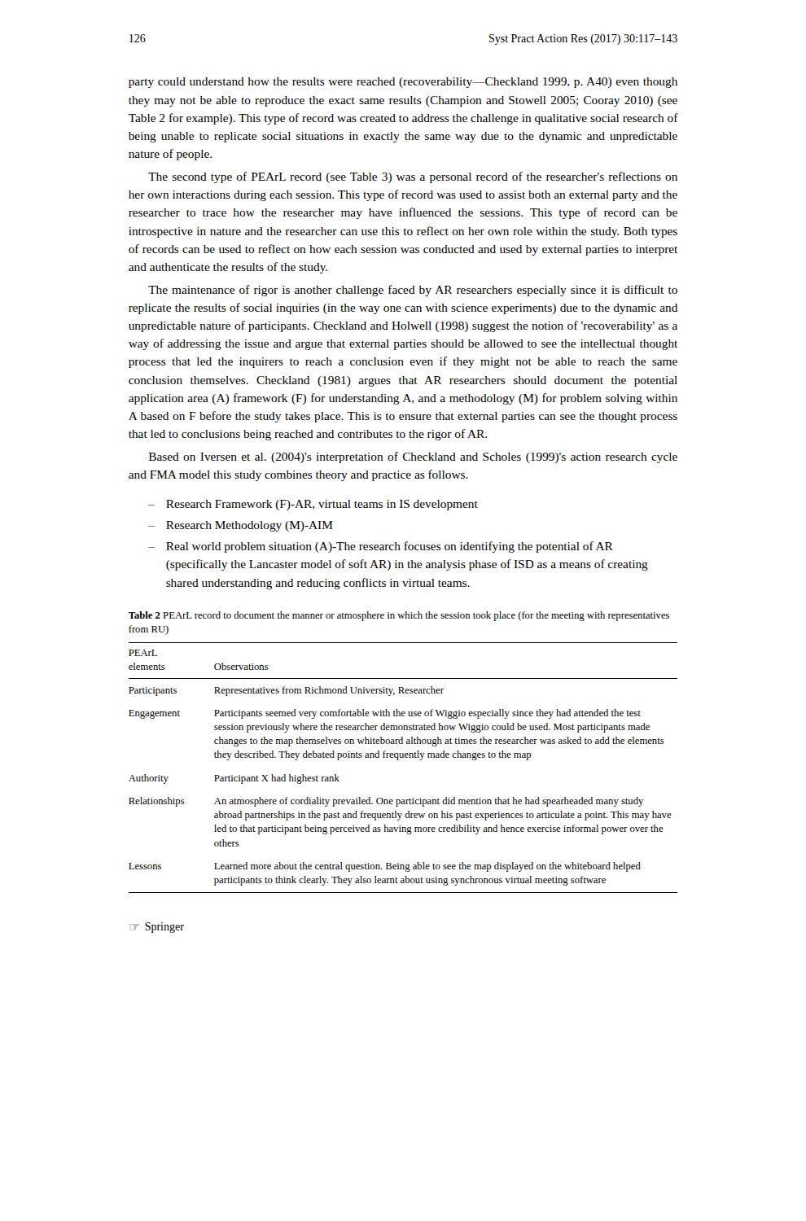126 Syst Pract Action Res (2017) 30:117–143
party could understand how the results were reached (recoverability—Checkland 1999, p. A40) even though they may not be able to reproduce the exact same results (Champion and Stowell 2005; Cooray 2010) (see Table 2 for example). This type of record was created to address the challenge in qualitative social research of being unable to replicate social situations in exactly the same way due to the dynamic and unpredictable nature of people.
The second type of PEArL record (see Table 3) was a personal record of the researcher's reflections on her own interactions during each session. This type of record was used to assist both an external party and the researcher to trace how the researcher may have influenced the sessions. This type of record can be introspective in nature and the researcher can use this to reflect on her own role within the study. Both types of records can be used to reflect on how each session was conducted and used by external parties to interpret and authenticate the results of the study.
The maintenance of rigor is another challenge faced by AR researchers especially since it is difficult to replicate the results of social inquiries (in the way one can with science experiments) due to the dynamic and unpredictable nature of participants. Checkland and Holwell (1998) suggest the notion of 'recoverability' as a way of addressing the issue and argue that external parties should be allowed to see the intellectual thought process that led the inquirers to reach a conclusion even if they might not be able to reach the same conclusion themselves. Checkland (1981) argues that AR researchers should document the potential application area (A) framework (F) for understanding A, and a methodology (M) for problem solving within A based on F before the study takes place. This is to ensure that external parties can see the thought process that led to conclusions being reached and contributes to the rigor of AR.
Based on Iversen et al. (2004)'s interpretation of Checkland and Scholes (1999)'s action research cycle and FMA model this study combines theory and practice as follows.
Research Framework (F)-AR, virtual teams in IS development
Research Methodology (M)-AIM
Real world problem situation (A)-The research focuses on identifying the potential of AR (specifically the Lancaster model of soft AR) in the analysis phase of ISD as a means of creating shared understanding and reducing conflicts in virtual teams.
Table 2 PEArL record to document the manner or atmosphere in which the session took place (for the meeting with representatives from RU)
| PEArL elements | Observations |
| --- | --- |
| Participants | Representatives from Richmond University, Researcher |
| Engagement | Participants seemed very comfortable with the use of Wiggio especially since they had attended the test session previously where the researcher demonstrated how Wiggio could be used. Most participants made changes to the map themselves on whiteboard although at times the researcher was asked to add the elements they described. They debated points and frequently made changes to the map |
| Authority | Participant X had highest rank |
| Relationships | An atmosphere of cordiality prevailed. One participant did mention that he had spearheaded many study abroad partnerships in the past and frequently drew on his past experiences to articulate a point. This may have led to that participant being perceived as having more credibility and hence exercise informal power over the others |
| Lessons | Learned more about the central question. Being able to see the map displayed on the whiteboard helped participants to think clearly. They also learnt about using synchronous virtual meeting software |
☞ Springer